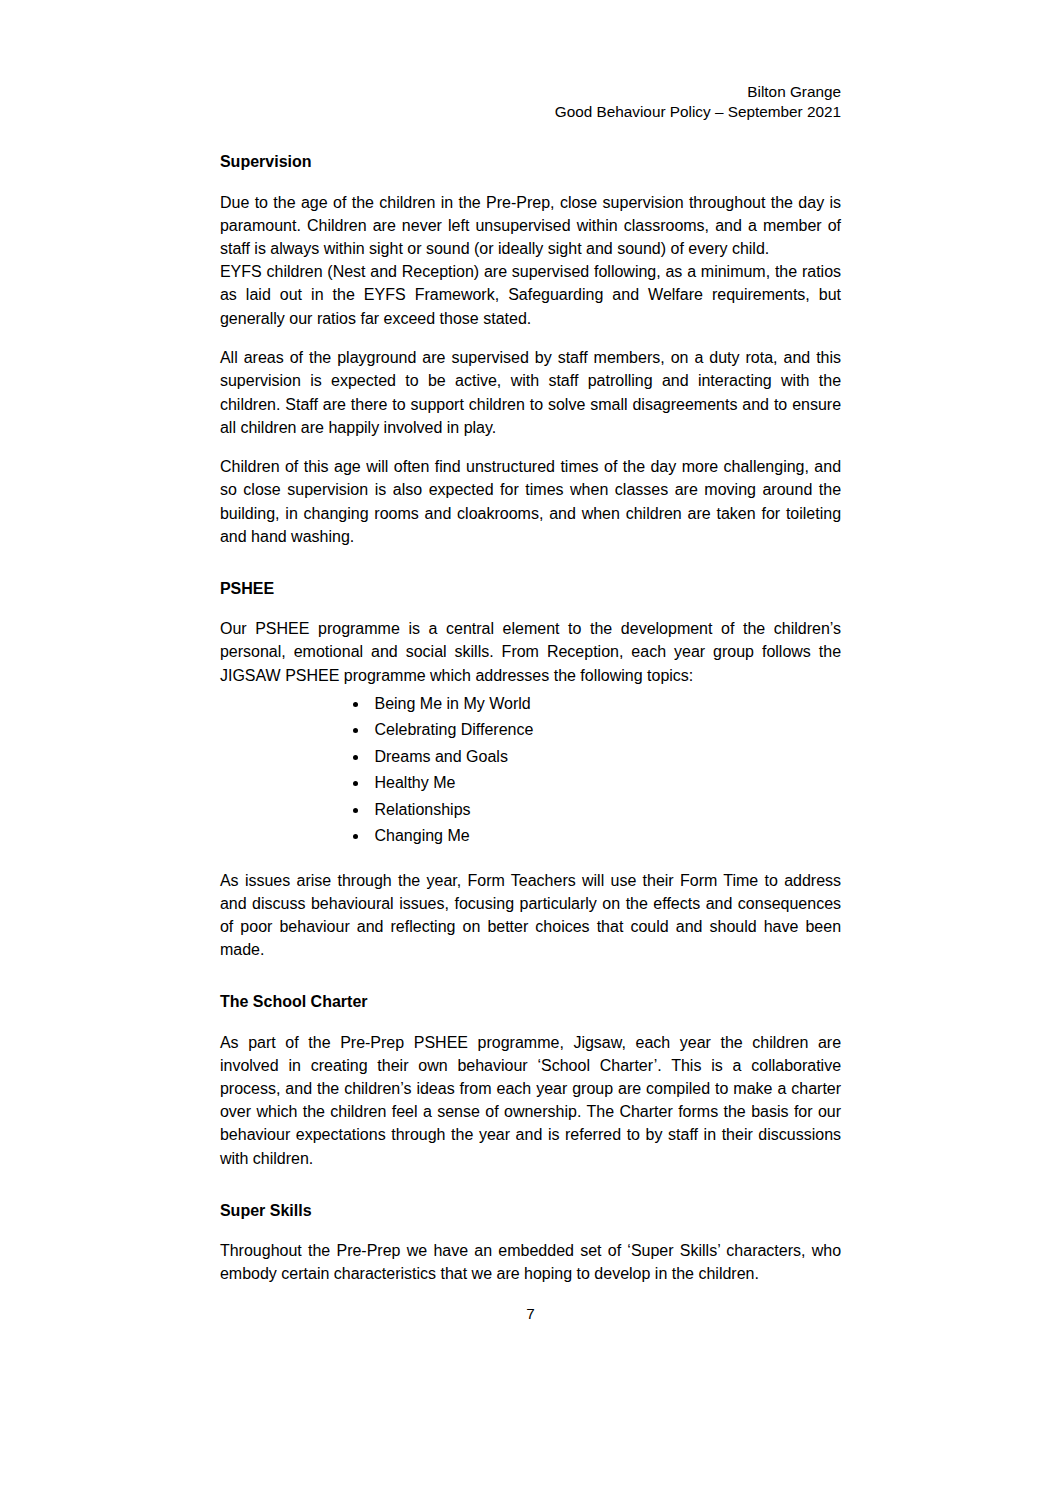Bilton Grange Good Behaviour Policy – September 2021
Supervision
Due to the age of the children in the Pre-Prep, close supervision throughout the day is paramount. Children are never left unsupervised within classrooms, and a member of staff is always within sight or sound (or ideally sight and sound) of every child.
EYFS children (Nest and Reception) are supervised following, as a minimum, the ratios as laid out in the EYFS Framework, Safeguarding and Welfare requirements, but generally our ratios far exceed those stated.
All areas of the playground are supervised by staff members, on a duty rota, and this supervision is expected to be active, with staff patrolling and interacting with the children. Staff are there to support children to solve small disagreements and to ensure all children are happily involved in play.
Children of this age will often find unstructured times of the day more challenging, and so close supervision is also expected for times when classes are moving around the building, in changing rooms and cloakrooms, and when children are taken for toileting and hand washing.
PSHEE
Our PSHEE programme is a central element to the development of the children’s personal, emotional and social skills. From Reception, each year group follows the JIGSAW PSHEE programme which addresses the following topics:
Being Me in My World
Celebrating Difference
Dreams and Goals
Healthy Me
Relationships
Changing Me
As issues arise through the year, Form Teachers will use their Form Time to address and discuss behavioural issues, focusing particularly on the effects and consequences of poor behaviour and reflecting on better choices that could and should have been made.
The School Charter
As part of the Pre-Prep PSHEE programme, Jigsaw, each year the children are involved in creating their own behaviour ‘School Charter’. This is a collaborative process, and the children’s ideas from each year group are compiled to make a charter over which the children feel a sense of ownership. The Charter forms the basis for our behaviour expectations through the year and is referred to by staff in their discussions with children.
Super Skills
Throughout the Pre-Prep we have an embedded set of ‘Super Skills’ characters, who embody certain characteristics that we are hoping to develop in the children.
7